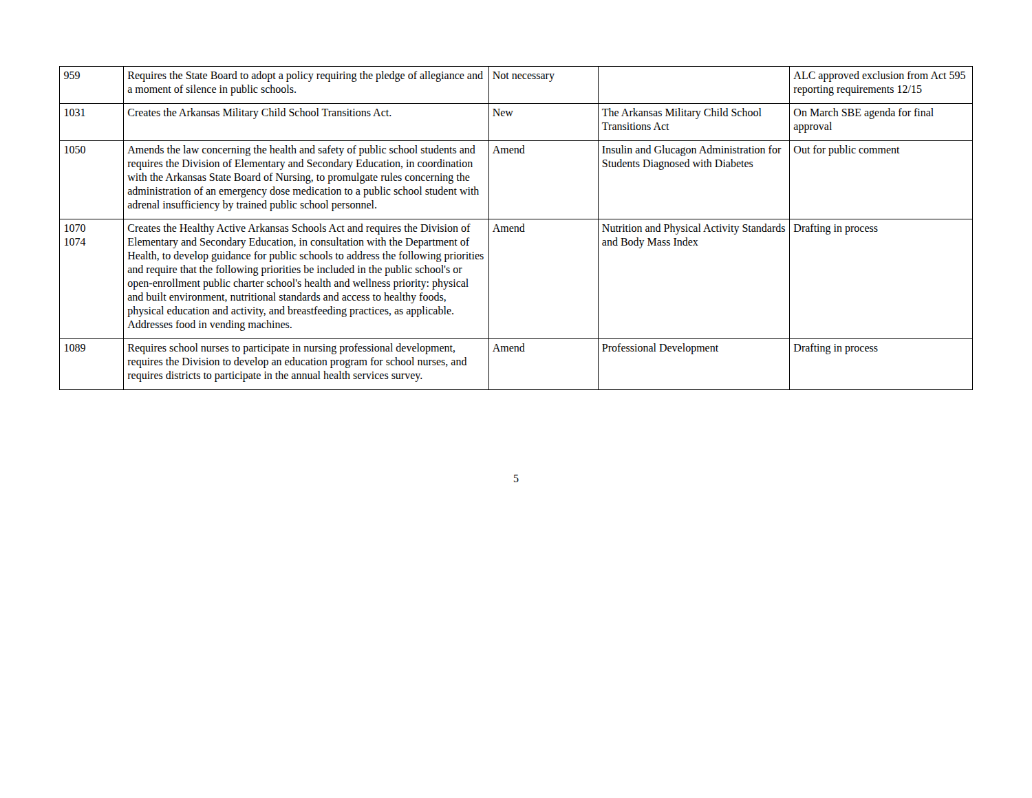| 959 | Requires the State Board to adopt a policy requiring the pledge of allegiance and a moment of silence in public schools. | Not necessary | | ALC approved exclusion from Act 595 reporting requirements 12/15 |
| 1031 | Creates the Arkansas Military Child School Transitions Act. | New | The Arkansas Military Child School Transitions Act | On March SBE agenda for final approval |
| 1050 | Amends the law concerning the health and safety of public school students and requires the Division of Elementary and Secondary Education, in coordination with the Arkansas State Board of Nursing, to promulgate rules concerning the administration of an emergency dose medication to a public school student with adrenal insufficiency by trained public school personnel. | Amend | Insulin and Glucagon Administration for Students Diagnosed with Diabetes | Out for public comment |
| 1070 1074 | Creates the Healthy Active Arkansas Schools Act and requires the Division of Elementary and Secondary Education, in consultation with the Department of Health, to develop guidance for public schools to address the following priorities and require that the following priorities be included in the public school's or open-enrollment public charter school's health and wellness priority: physical and built environment, nutritional standards and access to healthy foods, physical education and activity, and breastfeeding practices, as applicable. Addresses food in vending machines. | Amend | Nutrition and Physical Activity Standards and Body Mass Index | Drafting in process |
| 1089 | Requires school nurses to participate in nursing professional development, requires the Division to develop an education program for school nurses, and requires districts to participate in the annual health services survey. | Amend | Professional Development | Drafting in process |
5